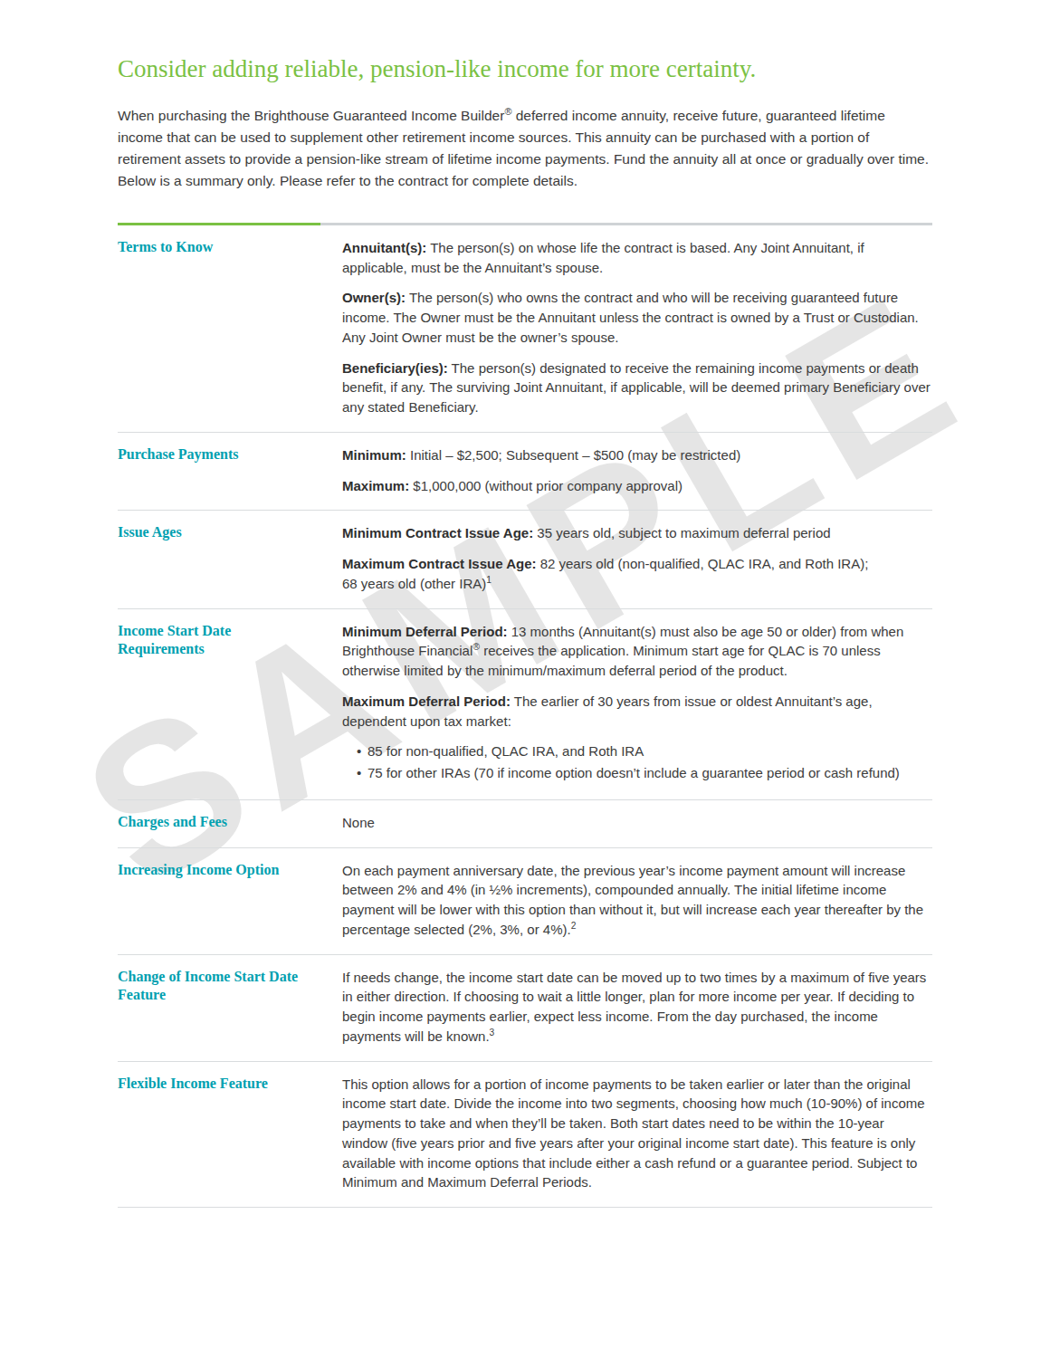SAMPLE
Consider adding reliable, pension-like income for more certainty.
When purchasing the Brighthouse Guaranteed Income Builder® deferred income annuity, receive future, guaranteed lifetime income that can be used to supplement other retirement income sources. This annuity can be purchased with a portion of retirement assets to provide a pension-like stream of lifetime income payments. Fund the annuity all at once or gradually over time. Below is a summary only. Please refer to the contract for complete details.
| Terms to Know | Annuitant(s): The person(s) on whose life the contract is based. Any Joint Annuitant, if applicable, must be the Annuitant’s spouse. Owner(s): The person(s) who owns the contract and who will be receiving guaranteed future income. The Owner must be the Annuitant unless the contract is owned by a Trust or Custodian. Any Joint Owner must be the owner’s spouse. Beneficiary(ies): The person(s) designated to receive the remaining income payments or death benefit, if any. The surviving Joint Annuitant, if applicable, will be deemed primary Beneficiary over any stated Beneficiary. |
| Purchase Payments | Minimum: Initial – $2,500; Subsequent – $500 (may be restricted) Maximum: $1,000,000 (without prior company approval) |
| Issue Ages | Minimum Contract Issue Age: 35 years old, subject to maximum deferral period Maximum Contract Issue Age: 82 years old (non-qualified, QLAC IRA, and Roth IRA); 68 years old (other IRA) 1 |
| Income Start Date Requirements | Minimum Deferral Period: 13 months (Annuitant(s) must also be age 50 or older) from when Brighthouse Financial ® receives the application. Minimum start age for QLAC is 70 unless otherwise limited by the minimum/maximum deferral period of the product. Maximum Deferral Period: The earlier of 30 years from issue or oldest Annuitant’s age, dependent upon tax market: 85 for non-qualified, QLAC IRA, and Roth IRA 75 for other IRAs (70 if income option doesn’t include a guarantee period or cash refund) |
| Charges and Fees | None |
| Increasing Income Option | On each payment anniversary date, the previous year’s income payment amount will increase between 2% and 4% (in ½% increments), compounded annually. The initial lifetime income payment will be lower with this option than without it, but will increase each year thereafter by the percentage selected (2%, 3%, or 4%). 2 |
| Change of Income Start Date Feature | If needs change, the income start date can be moved up to two times by a maximum of five years in either direction. If choosing to wait a little longer, plan for more income per year. If deciding to begin income payments earlier, expect less income. From the day purchased, the income payments will be known. 3 |
| Flexible Income Feature | This option allows for a portion of income payments to be taken earlier or later than the original income start date. Divide the income into two segments, choosing how much (10-90%) of income payments to take and when they’ll be taken. Both start dates need to be within the 10-year window (five years prior and five years after your original income start date). This feature is only available with income options that include either a cash refund or a guarantee period. Subject to Minimum and Maximum Deferral Periods. |